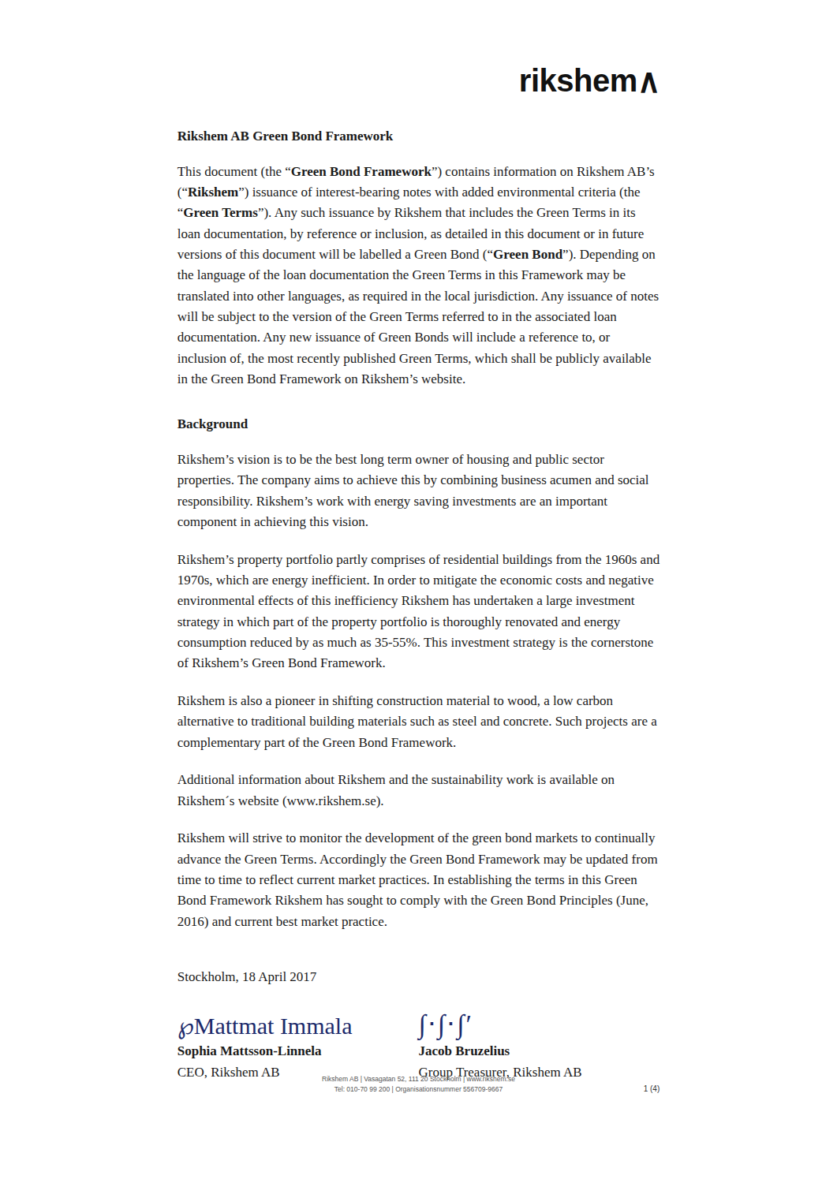rikshem∧
Rikshem AB Green Bond Framework
This document (the “Green Bond Framework”) contains information on Rikshem AB’s (“Rikshem”) issuance of interest-bearing notes with added environmental criteria (the “Green Terms”). Any such issuance by Rikshem that includes the Green Terms in its loan documentation, by reference or inclusion, as detailed in this document or in future versions of this document will be labelled a Green Bond (“Green Bond”). Depending on the language of the loan documentation the Green Terms in this Framework may be translated into other languages, as required in the local jurisdiction. Any issuance of notes will be subject to the version of the Green Terms referred to in the associated loan documentation. Any new issuance of Green Bonds will include a reference to, or inclusion of, the most recently published Green Terms, which shall be publicly available in the Green Bond Framework on Rikshem’s website.
Background
Rikshem’s vision is to be the best long term owner of housing and public sector properties. The company aims to achieve this by combining business acumen and social responsibility. Rikshem’s work with energy saving investments are an important component in achieving this vision.
Rikshem’s property portfolio partly comprises of residential buildings from the 1960s and 1970s, which are energy inefficient. In order to mitigate the economic costs and negative environmental effects of this inefficiency Rikshem has undertaken a large investment strategy in which part of the property portfolio is thoroughly renovated and energy consumption reduced by as much as 35-55%. This investment strategy is the cornerstone of Rikshem’s Green Bond Framework.
Rikshem is also a pioneer in shifting construction material to wood, a low carbon alternative to traditional building materials such as steel and concrete. Such projects are a complementary part of the Green Bond Framework.
Additional information about Rikshem and the sustainability work is available on Rikshem´s website (www.rikshem.se).
Rikshem will strive to monitor the development of the green bond markets to continually advance the Green Terms. Accordingly the Green Bond Framework may be updated from time to time to reflect current market practices. In establishing the terms in this Green Bond Framework Rikshem has sought to comply with the Green Bond Principles (June, 2016) and current best market practice.
Stockholm, 18 April 2017
| ℘Mattmat Immala Sophia Mattsson-Linnela CEO, Rikshem AB | ∫⋅∫⋅∫′ Jacob Bruzelius Group Treasurer, Rikshem AB |
Rikshem AB | Vasagatan 52, 111 20 Stockholm | www.rikshem.se
Tel: 010-70 99 200 | Organisationsnummer 556709-9667
1 (4)